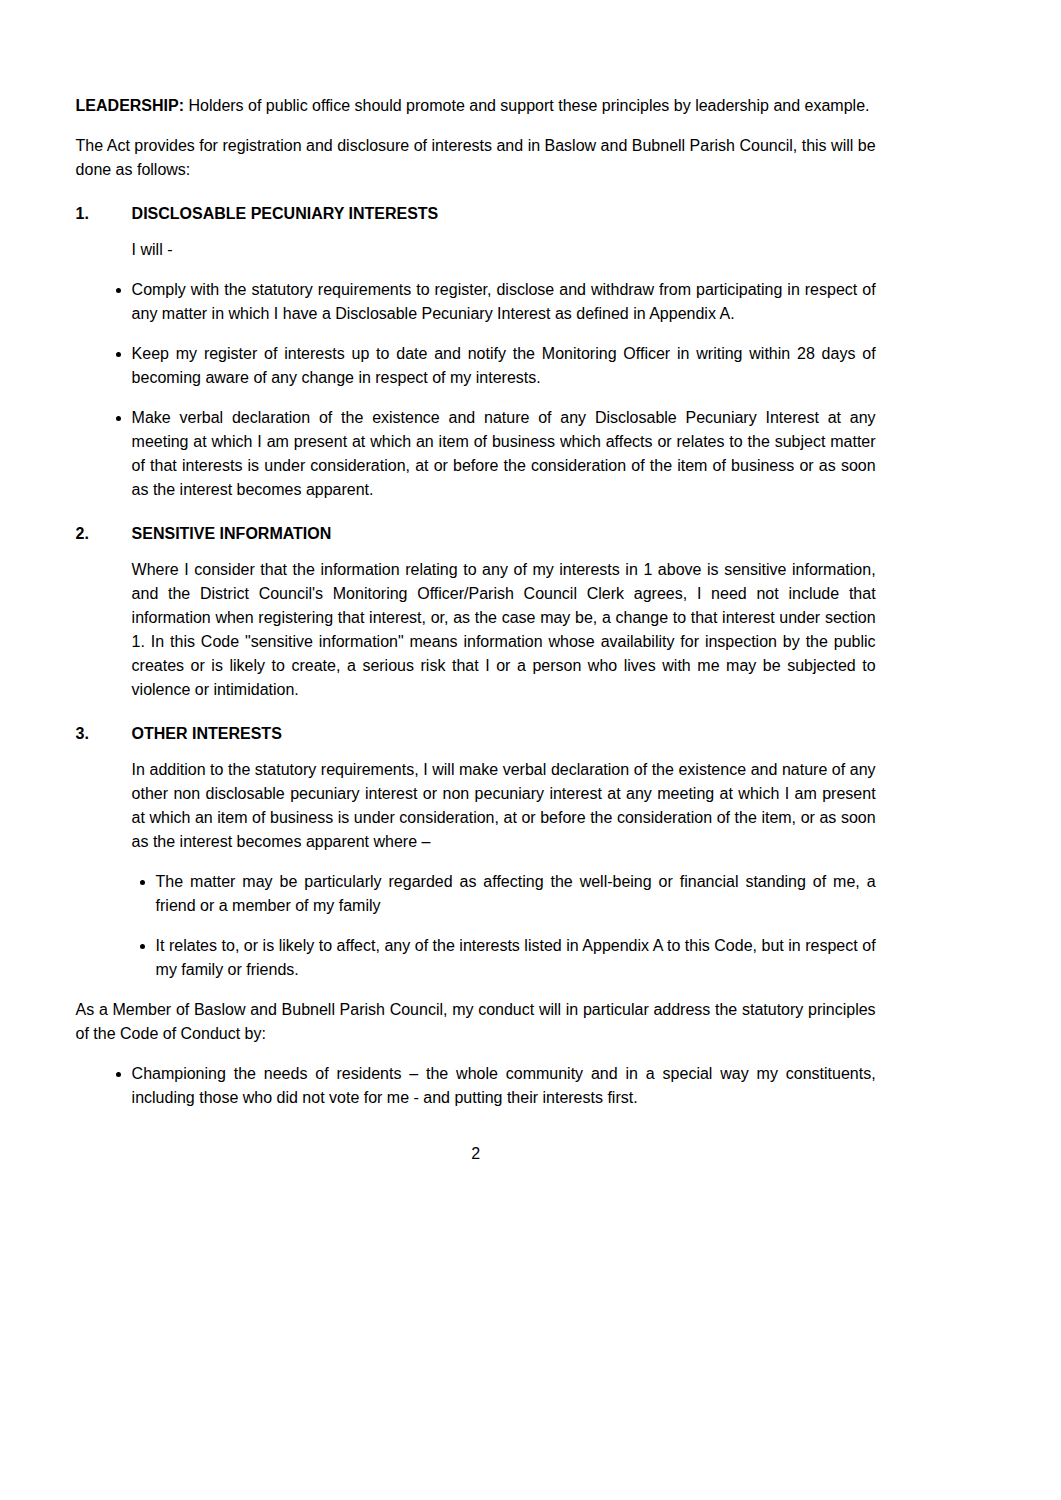LEADERSHIP: Holders of public office should promote and support these principles by leadership and example.
The Act provides for registration and disclosure of interests and in Baslow and Bubnell Parish Council, this will be done as follows:
1. DISCLOSABLE PECUNIARY INTERESTS
I will -
Comply with the statutory requirements to register, disclose and withdraw from participating in respect of any matter in which I have a Disclosable Pecuniary Interest as defined in Appendix A.
Keep my register of interests up to date and notify the Monitoring Officer in writing within 28 days of becoming aware of any change in respect of my interests.
Make verbal declaration of the existence and nature of any Disclosable Pecuniary Interest at any meeting at which I am present at which an item of business which affects or relates to the subject matter of that interests is under consideration, at or before the consideration of the item of business or as soon as the interest becomes apparent.
2. SENSITIVE INFORMATION
Where I consider that the information relating to any of my interests in 1 above is sensitive information, and the District Council's Monitoring Officer/Parish Council Clerk agrees, I need not include that information when registering that interest, or, as the case may be, a change to that interest under section 1. In this Code "sensitive information" means information whose availability for inspection by the public creates or is likely to create, a serious risk that I or a person who lives with me may be subjected to violence or intimidation.
3. OTHER INTERESTS
In addition to the statutory requirements, I will make verbal declaration of the existence and nature of any other non disclosable pecuniary interest or non pecuniary interest at any meeting at which I am present at which an item of business is under consideration, at or before the consideration of the item, or as soon as the interest becomes apparent where –
The matter may be particularly regarded as affecting the well-being or financial standing of me, a friend or a member of my family
It relates to, or is likely to affect, any of the interests listed in Appendix A to this Code, but in respect of my family or friends.
As a Member of Baslow and Bubnell Parish Council, my conduct will in particular address the statutory principles of the Code of Conduct by:
Championing the needs of residents – the whole community and in a special way my constituents, including those who did not vote for me - and putting their interests first.
2